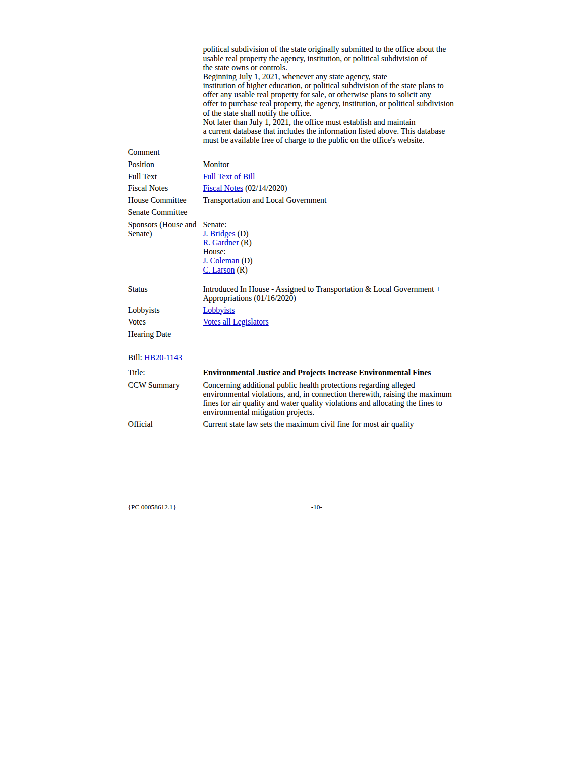| | political subdivision of the state originally submitted to the office about the usable real property the agency, institution, or political subdivision of the state owns or controls. Beginning July 1, 2021, whenever any state agency, state institution of higher education, or political subdivision of the state plans to offer any usable real property for sale, or otherwise plans to solicit any offer to purchase real property, the agency, institution, or political subdivision of the state shall notify the office. Not later than July 1, 2021, the office must establish and maintain a current database that includes the information listed above. This database must be available free of charge to the public on the office's website. |
| Comment | |
| Position | Monitor |
| Full Text | Full Text of Bill |
| Fiscal Notes | Fiscal Notes (02/14/2020) |
| House Committee | Transportation and Local Government |
| Senate Committee | |
| Sponsors (House and Senate) | Senate: J. Bridges (D) R. Gardner (R) House: J. Coleman (D) C. Larson (R) |
| Status | Introduced In House - Assigned to Transportation & Local Government + Appropriations (01/16/2020) |
| Lobbyists | Lobbyists |
| Votes | Votes all Legislators |
| Hearing Date | |
Bill: HB20-1143
| Title: | Environmental Justice and Projects Increase Environmental Fines |
| CCW Summary | Concerning additional public health protections regarding alleged environmental violations, and, in connection therewith, raising the maximum fines for air quality and water quality violations and allocating the fines to environmental mitigation projects. |
| Official | Current state law sets the maximum civil fine for most air quality |
{PC 00058612.1}
-10-